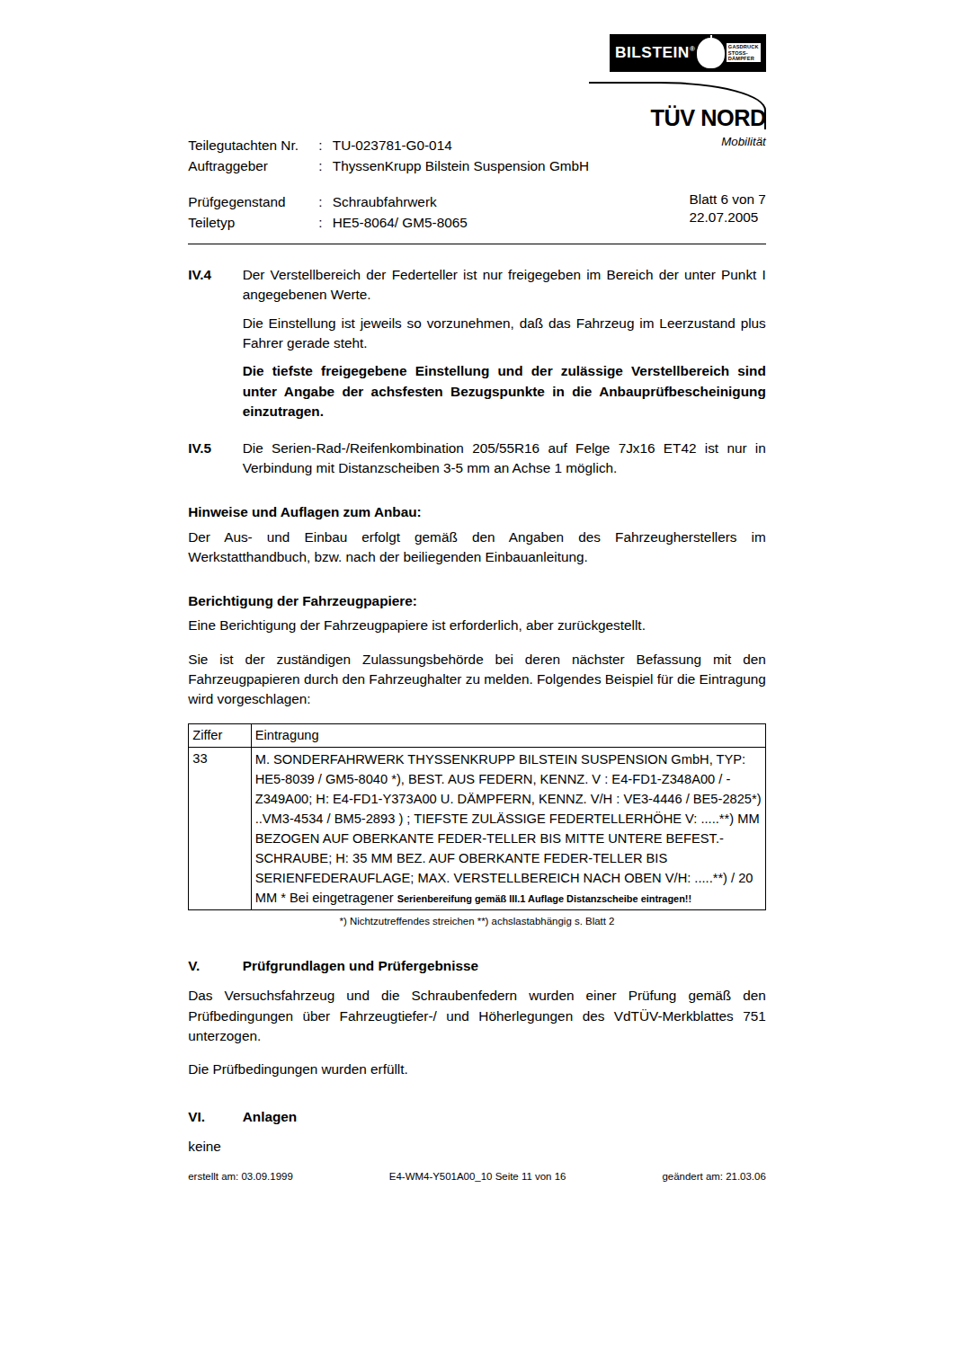BILSTEIN® GASDRUCK
STOSS-
DÄMPFER
TÜV NORD
Mobilität
| Teilegutachten Nr. | : | TU-023781-G0-014 |
| Auftraggeber | : | ThyssenKrupp Bilstein Suspension GmbH |
| Prüfgegenstand | : | Schraubfahrwerk |
| Teiletyp | : | HE5-8064/ GM5-8065 |
Blatt 6 von 7
22.07.2005
IV.4
Der Verstellbereich der Federteller ist nur freigegeben im Bereich der unter Punkt I angegebenen Werte.
Die Einstellung ist jeweils so vorzunehmen, daß das Fahrzeug im Leerzustand plus Fahrer gerade steht.
Die tiefste freigegebene Einstellung und der zulässige Verstellbereich sind unter Angabe der achsfesten Bezugspunkte in die Anbauprüfbescheinigung einzutragen.
IV.5
Die Serien-Rad-/Reifenkombination 205/55R16 auf Felge 7Jx16 ET42 ist nur in Verbindung mit Distanzscheiben 3-5 mm an Achse 1 möglich.
Hinweise und Auflagen zum Anbau:
Der Aus- und Einbau erfolgt gemäß den Angaben des Fahrzeugherstellers im Werkstatthandbuch, bzw. nach der beiliegenden Einbauanleitung.
Berichtigung der Fahrzeugpapiere:
Eine Berichtigung der Fahrzeugpapiere ist erforderlich, aber zurückgestellt.
Sie ist der zuständigen Zulassungsbehörde bei deren nächster Befassung mit den Fahrzeugpapieren durch den Fahrzeughalter zu melden. Folgendes Beispiel für die Eintragung wird vorgeschlagen:
| Ziffer | Eintragung |
| --- | --- |
| 33 | M. SONDERFAHRWERK THYSSENKRUPP BILSTEIN SUSPENSION GmbH, TYP: HE5-8039 / GM5-8040 *), BEST. AUS FEDERN, KENNZ. V : E4-FD1-Z348A00 / -Z349A00; H: E4-FD1-Y373A00 U. DÄMPFERN, KENNZ. V/H : VE3-4446 / BE5-2825*) ..VM3-4534 / BM5-2893 ) ; TIEFSTE ZULÄSSIGE FEDERTELLERHÖHE V: .....**) MM BEZOGEN AUF OBERKANTE FEDER-TELLER BIS MITTE UNTERE BEFEST.-SCHRAUBE; H: 35 MM BEZ. AUF OBERKANTE FEDER-TELLER BIS SERIENFEDERAUFLAGE; MAX. VERSTELLBEREICH NACH OBEN V/H: .....**) / 20 MM * Bei eingetragener Serienbereifung gemäß III.1 Auflage Distanzscheibe eintragen!! |
*) Nichtzutreffendes streichen **) achslastabhängig s. Blatt 2
V.
Prüfgrundlagen und Prüfergebnisse
Das Versuchsfahrzeug und die Schraubenfedern wurden einer Prüfung gemäß den Prüfbedingungen über Fahrzeugtiefer-/ und Höherlegungen des VdTÜV-Merkblattes 751 unterzogen.
Die Prüfbedingungen wurden erfüllt.
VI.
Anlagen
keine
erstellt am: 03.09.1999 E4-WM4-Y501A00_10 Seite 11 von 16 geändert am: 21.03.06